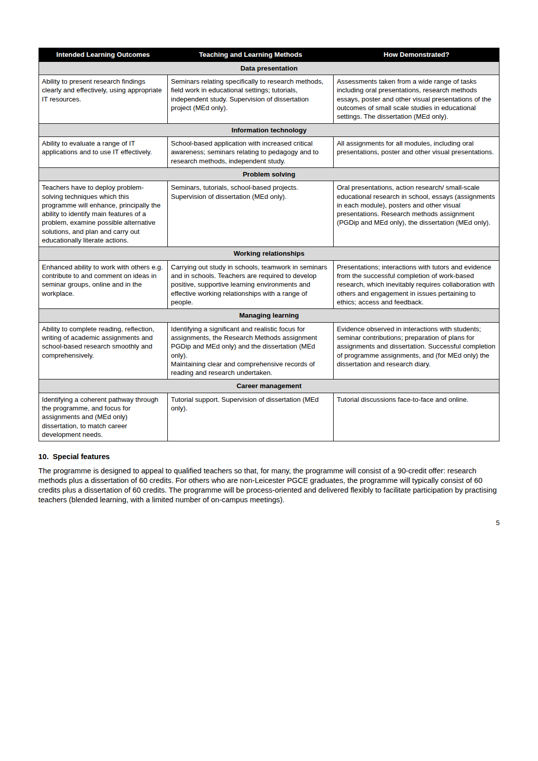| Intended Learning Outcomes | Teaching and Learning Methods | How Demonstrated? |
| --- | --- | --- |
| Data presentation |
| Ability to present research findings clearly and effectively, using appropriate IT resources. | Seminars relating specifically to research methods, field work in educational settings; tutorials, independent study. Supervision of dissertation project (MEd only). | Assessments taken from a wide range of tasks including oral presentations, research methods essays, poster and other visual presentations of the outcomes of small scale studies in educational settings. The dissertation (MEd only). |
| Information technology |
| Ability to evaluate a range of IT applications and to use IT effectively. | School-based application with increased critical awareness; seminars relating to pedagogy and to research methods, independent study. | All assignments for all modules, including oral presentations, poster and other visual presentations. |
| Problem solving |
| Teachers have to deploy problem-solving techniques which this programme will enhance, principally the ability to identify main features of a problem, examine possible alternative solutions, and plan and carry out educationally literate actions. | Seminars, tutorials, school-based projects. Supervision of dissertation (MEd only). | Oral presentations, action research/ small-scale educational research in school, essays (assignments in each module), posters and other visual presentations. Research methods assignment (PGDip and MEd only), the dissertation (MEd only). |
| Working relationships |
| Enhanced ability to work with others e.g. contribute to and comment on ideas in seminar groups, online and in the workplace. | Carrying out study in schools, teamwork in seminars and in schools. Teachers are required to develop positive, supportive learning environments and effective working relationships with a range of people. | Presentations; interactions with tutors and evidence from the successful completion of work-based research, which inevitably requires collaboration with others and engagement in issues pertaining to ethics; access and feedback. |
| Managing learning |
| Ability to complete reading, reflection, writing of academic assignments and school-based research smoothly and comprehensively. | Identifying a significant and realistic focus for assignments, the Research Methods assignment PGDip and MEd only) and the dissertation (MEd only). Maintaining clear and comprehensive records of reading and research undertaken. | Evidence observed in interactions with students; seminar contributions; preparation of plans for assignments and dissertation. Successful completion of programme assignments, and (for MEd only) the dissertation and research diary. |
| Career management |
| Identifying a coherent pathway through the programme, and focus for assignments and (MEd only) dissertation, to match career development needs. | Tutorial support. Supervision of dissertation (MEd only). | Tutorial discussions face-to-face and online. |
10. Special features
The programme is designed to appeal to qualified teachers so that, for many, the programme will consist of a 90-credit offer: research methods plus a dissertation of 60 credits. For others who are non-Leicester PGCE graduates, the programme will typically consist of 60 credits plus a dissertation of 60 credits. The programme will be process-oriented and delivered flexibly to facilitate participation by practising teachers (blended learning, with a limited number of on-campus meetings).
5